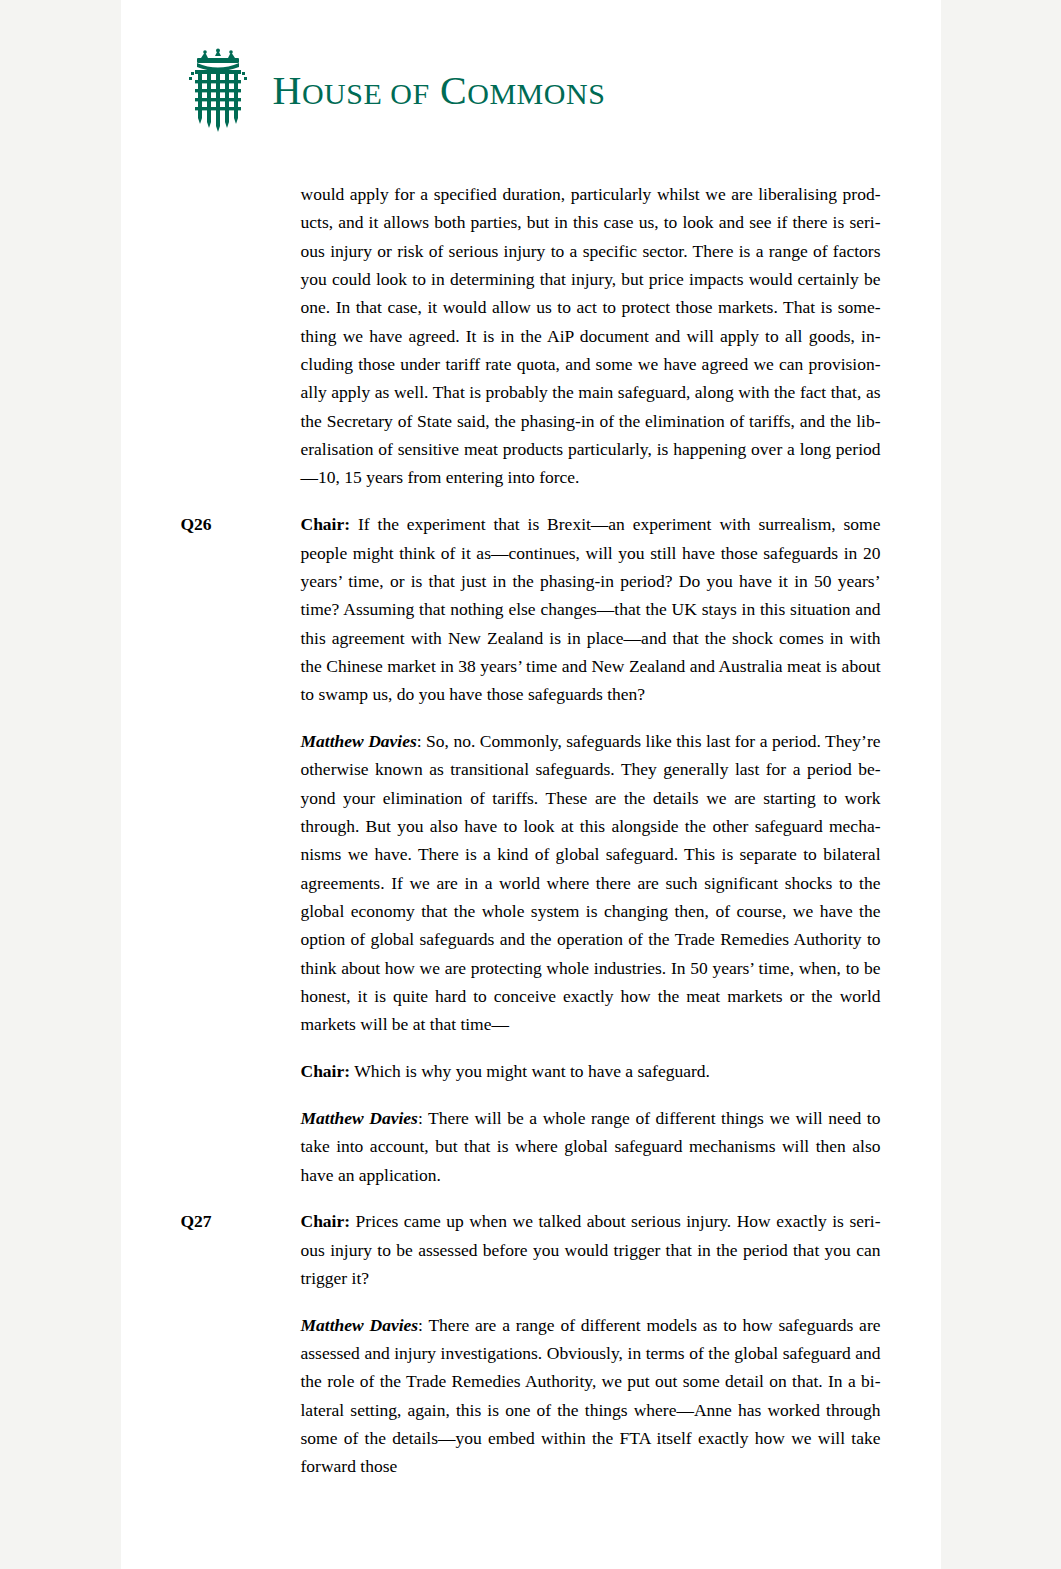HOUSE OF COMMONS
would apply for a specified duration, particularly whilst we are liberalising products, and it allows both parties, but in this case us, to look and see if there is serious injury or risk of serious injury to a specific sector. There is a range of factors you could look to in determining that injury, but price impacts would certainly be one. In that case, it would allow us to act to protect those markets. That is something we have agreed. It is in the AiP document and will apply to all goods, including those under tariff rate quota, and some we have agreed we can provisionally apply as well. That is probably the main safeguard, along with the fact that, as the Secretary of State said, the phasing-in of the elimination of tariffs, and the liberalisation of sensitive meat products particularly, is happening over a long period—10, 15 years from entering into force.
Q26
Chair: If the experiment that is Brexit—an experiment with surrealism, some people might think of it as—continues, will you still have those safeguards in 20 years’ time, or is that just in the phasing-in period? Do you have it in 50 years’ time? Assuming that nothing else changes—that the UK stays in this situation and this agreement with New Zealand is in place—and that the shock comes in with the Chinese market in 38 years’ time and New Zealand and Australia meat is about to swamp us, do you have those safeguards then?
Matthew Davies: So, no. Commonly, safeguards like this last for a period. They’re otherwise known as transitional safeguards. They generally last for a period beyond your elimination of tariffs. These are the details we are starting to work through. But you also have to look at this alongside the other safeguard mechanisms we have. There is a kind of global safeguard. This is separate to bilateral agreements. If we are in a world where there are such significant shocks to the global economy that the whole system is changing then, of course, we have the option of global safeguards and the operation of the Trade Remedies Authority to think about how we are protecting whole industries. In 50 years’ time, when, to be honest, it is quite hard to conceive exactly how the meat markets or the world markets will be at that time—
Chair: Which is why you might want to have a safeguard.
Matthew Davies: There will be a whole range of different things we will need to take into account, but that is where global safeguard mechanisms will then also have an application.
Q27
Chair: Prices came up when we talked about serious injury. How exactly is serious injury to be assessed before you would trigger that in the period that you can trigger it?
Matthew Davies: There are a range of different models as to how safeguards are assessed and injury investigations. Obviously, in terms of the global safeguard and the role of the Trade Remedies Authority, we put out some detail on that. In a bilateral setting, again, this is one of the things where—Anne has worked through some of the details—you embed within the FTA itself exactly how we will take forward those